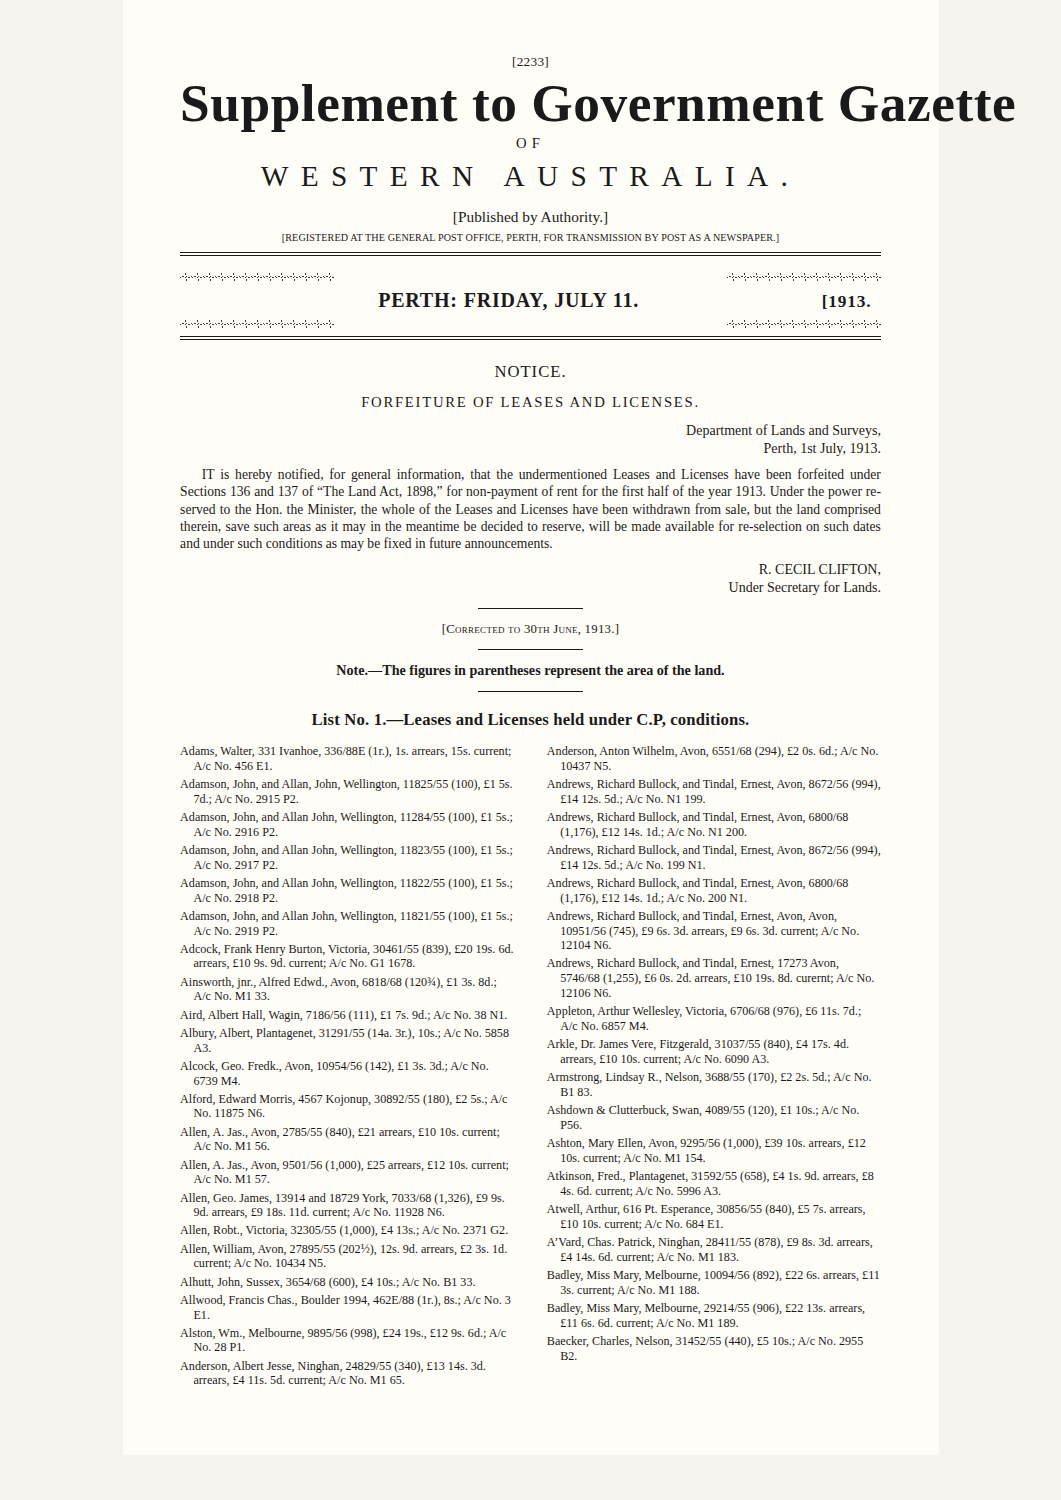[2233]
Supplement to Government Gazette
OF
WESTERN AUSTRALIA.
[Published by Authority.]
[REGISTERED AT THE GENERAL POST OFFICE, PERTH, FOR TRANSMISSION BY POST AS A NEWSPAPER.]
PERTH: FRIDAY, JULY 11. [1913.
NOTICE.
FORFEITURE OF LEASES AND LICENSES.
Department of Lands and Surveys,
Perth, 1st July, 1913.
IT is hereby notified, for general information, that the undermentioned Leases and Licenses have been forfeited under Sections 136 and 137 of “The Land Act, 1898,” for non-payment of rent for the first half of the year 1913. Under the power reserved to the Hon. the Minister, the whole of the Leases and Licenses have been withdrawn from sale, but the land comprised therein, save such areas as it may in the meantime be decided to reserve, will be made available for re-selection on such dates and under such conditions as may be fixed in future announcements.
R. CECIL CLIFTON,
Under Secretary for Lands.
[Corrected to 30th June, 1913.]
Note.—The figures in parentheses represent the area of the land.
List No. 1.—Leases and Licenses held under C.P, conditions.
Adams, Walter, 331 Ivanhoe, 336/88E (1r.), 1s. arrears, 15s. current; A/c No. 456 E1.
Adamson, John, and Allan, John, Wellington, 11825/55 (100), £1 5s. 7d.; A/c No. 2915 P2.
Adamson, John, and Allan John, Wellington, 11284/55 (100), £1 5s.; A/c No. 2916 P2.
Adamson, John, and Allan John, Wellington, 11823/55 (100), £1 5s.; A/c No. 2917 P2.
Adamson, John, and Allan John, Wellington, 11822/55 (100), £1 5s.; A/c No. 2918 P2.
Adamson, John, and Allan John, Wellington, 11821/55 (100), £1 5s.; A/c No. 2919 P2.
Adcock, Frank Henry Burton, Victoria, 30461/55 (839), £20 19s. 6d. arrears, £10 9s. 9d. current; A/c No. G1 1678.
Ainsworth, jnr., Alfred Edwd., Avon, 6818/68 (120¾), £1 3s. 8d.; A/c No. M1 33.
Aird, Albert Hall, Wagin, 7186/56 (111), £1 7s. 9d.; A/c No. 38 N1.
Albury, Albert, Plantagenet, 31291/55 (14a. 3r.), 10s.; A/c No. 5858 A3.
Alcock, Geo. Fredk., Avon, 10954/56 (142), £1 3s. 3d.; A/c No. 6739 M4.
Alford, Edward Morris, 4567 Kojonup, 30892/55 (180), £2 5s.; A/c No. 11875 N6.
Allen, A. Jas., Avon, 2785/55 (840), £21 arrears, £10 10s. current; A/c No. M1 56.
Allen, A. Jas., Avon, 9501/56 (1,000), £25 arrears, £12 10s. current; A/c No. M1 57.
Allen, Geo. James, 13914 and 18729 York, 7033/68 (1,326), £9 9s. 9d. arrears, £9 18s. 11d. current; A/c No. 11928 N6.
Allen, Robt., Victoria, 32305/55 (1,000), £4 13s.; A/c No. 2371 G2.
Allen, William, Avon, 27895/55 (202½), 12s. 9d. arrears, £2 3s. 1d. current; A/c No. 10434 N5.
Alhutt, John, Sussex, 3654/68 (600), £4 10s.; A/c No. B1 33.
Allwood, Francis Chas., Boulder 1994, 462E/88 (1r.), 8s.; A/c No. 3 E1.
Alston, Wm., Melbourne, 9895/56 (998), £24 19s., £12 9s. 6d.; A/c No. 28 P1.
Anderson, Albert Jesse, Ninghan, 24829/55 (340), £13 14s. 3d. arrears, £4 11s. 5d. current; A/c No. M1 65.
Anderson, Anton Wilhelm, Avon, 6551/68 (294), £2 0s. 6d.; A/c No. 10437 N5.
Andrews, Richard Bullock, and Tindal, Ernest, Avon, 8672/56 (994), £14 12s. 5d.; A/c No. N1 199.
Andrews, Richard Bullock, and Tindal, Ernest, Avon, 6800/68 (1,176), £12 14s. 1d.; A/c No. N1 200.
Andrews, Richard Bullock, and Tindal, Ernest, Avon, 8672/56 (994), £14 12s. 5d.; A/c No. 199 N1.
Andrews, Richard Bullock, and Tindal, Ernest, Avon, 6800/68 (1,176), £12 14s. 1d.; A/c No. 200 N1.
Andrews, Richard Bullock, and Tindal, Ernest, Avon, Avon, 10951/56 (745), £9 6s. 3d. arrears, £9 6s. 3d. current; A/c No. 12104 N6.
Andrews, Richard Bullock, and Tindal, Ernest, 17273 Avon, 5746/68 (1,255), £6 0s. 2d. arrears, £10 19s. 8d. curernt; A/c No. 12106 N6.
Appleton, Arthur Wellesley, Victoria, 6706/68 (976), £6 11s. 7d.; A/c No. 6857 M4.
Arkle, Dr. James Vere, Fitzgerald, 31037/55 (840), £4 17s. 4d. arrears, £10 10s. current; A/c No. 6090 A3.
Armstrong, Lindsay R., Nelson, 3688/55 (170), £2 2s. 5d.; A/c No. B1 83.
Ashdown & Clutterbuck, Swan, 4089/55 (120), £1 10s.; A/c No. P56.
Ashton, Mary Ellen, Avon, 9295/56 (1,000), £39 10s. arrears, £12 10s. current; A/c No. M1 154.
Atkinson, Fred., Plantagenet, 31592/55 (658), £4 1s. 9d. arrears, £8 4s. 6d. current; A/c No. 5996 A3.
Atwell, Arthur, 616 Pt. Esperance, 30856/55 (840), £5 7s. arrears, £10 10s. current; A/c No. 684 E1.
A’Vard, Chas. Patrick, Ninghan, 28411/55 (878), £9 8s. 3d. arrears, £4 14s. 6d. current; A/c No. M1 183.
Badley, Miss Mary, Melbourne, 10094/56 (892), £22 6s. arrears, £11 3s. current; A/c No. M1 188.
Badley, Miss Mary, Melbourne, 29214/55 (906), £22 13s. arrears, £11 6s. 6d. current; A/c No. M1 189.
Baecker, Charles, Nelson, 31452/55 (440), £5 10s.; A/c No. 2955 B2.